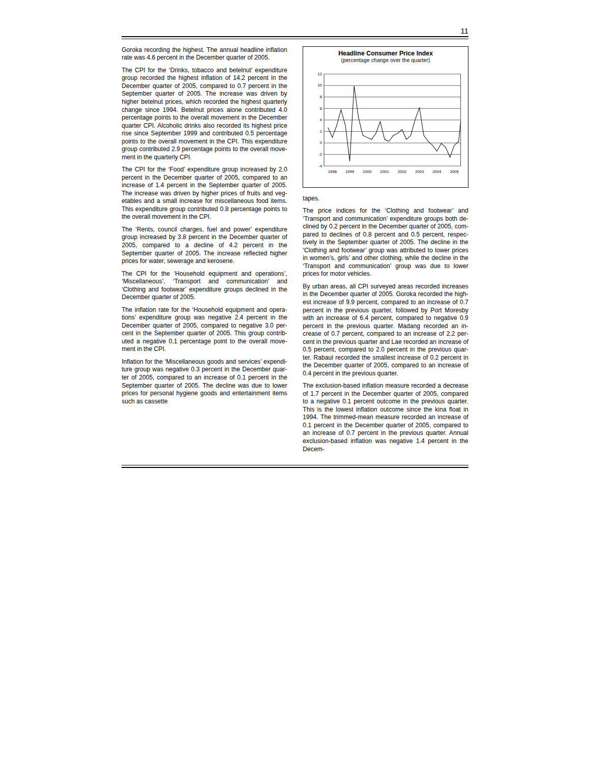11
Goroka recording the highest. The annual headline inflation rate was 4.6 percent in the December quarter of 2005.
The CPI for the ‘Drinks, tobacco and betelnut’ expenditure group recorded the highest inflation of 14.2 percent in the December quarter of 2005, compared to 0.7 percent in the September quarter of 2005. The increase was driven by higher betelnut prices, which recorded the highest quarterly change since 1994. Betelnut prices alone contributed 4.0 percentage points to the overall movement in the December quarter CPI. Alcoholic drinks also recorded its highest price rise since September 1999 and contributed 0.5 percentage points to the overall movement in the CPI. This expenditure group contributed 2.9 percentage points to the overall movement in the quarterly CPI.
The CPI for the ‘Food’ expenditure group increased by 2.0 percent in the December quarter of 2005, compared to an increase of 1.4 percent in the September quarter of 2005. The increase was driven by higher prices of fruits and vegetables and a small increase for miscellaneous food items. This expenditure group contributed 0.8 percentage points to the overall movement in the CPI.
The ‘Rents, council charges, fuel and power’ expenditure group increased by 3.8 percent in the December quarter of 2005, compared to a decline of 4.2 percent in the September quarter of 2005. The increase reflected higher prices for water, sewerage and kerosene.
The CPI for the ‘Household equipment and operations’, ‘Miscellaneous’, ‘Transport and communication’ and ‘Clothing and footwear’ expenditure groups declined in the December quarter of 2005.
The inflation rate for the ‘Household equipment and operations’ expenditure group was negative 2.4 percent in the December quarter of 2005, compared to negative 3.0 percent in the September quarter of 2005. This group contributed a negative 0.1 percentage point to the overall movement in the CPI.
Inflation for the ‘Miscellaneous goods and services’ expenditure group was negative 0.3 percent in the December quarter of 2005, compared to an increase of 0.1 percent in the September quarter of 2005. The decline was due to lower prices for personal hygiene goods and entertainment items such as cassette
Headline Consumer Price Index
(percentage change over the quarter)
12 10 8 6 4 2 0 -2 -4 1998 1999 2000 2001 2002 2003 2004 2005
tapes.
The price indices for the ‘Clothing and footwear’ and ‘Transport and communication’ expenditure groups both declined by 0.2 percent in the December quarter of 2005, compared to declines of 0.8 percent and 0.5 percent, respectively in the September quarter of 2005. The decline in the ‘Clothing and footwear’ group was attributed to lower prices in women’s, girls’ and other clothing, while the decline in the ‘Transport and communication’ group was due to lower prices for motor vehicles.
By urban areas, all CPI surveyed areas recorded increases in the December quarter of 2005. Goroka recorded the highest increase of 9.9 percent, compared to an increase of 0.7 percent in the previous quarter, followed by Port Moresby with an increase of 6.4 percent, compared to negative 0.9 percent in the previous quarter. Madang recorded an increase of 0.7 percent, compared to an increase of 2.2 percent in the previous quarter and Lae recorded an increase of 0.5 percent, compared to 2.0 percent in the previous quarter. Rabaul recorded the smallest increase of 0.2 percent in the December quarter of 2005, compared to an increase of 0.4 percent in the previous quarter.
The exclusion-based inflation measure recorded a decrease of 1.7 percent in the December quarter of 2005, compared to a negative 0.1 percent outcome in the previous quarter. This is the lowest inflation outcome since the kina float in 1994. The trimmed-mean measure recorded an increase of 0.1 percent in the December quarter of 2005, compared to an increase of 0.7 percent in the previous quarter. Annual exclusion-based inflation was negative 1.4 percent in the Decem-